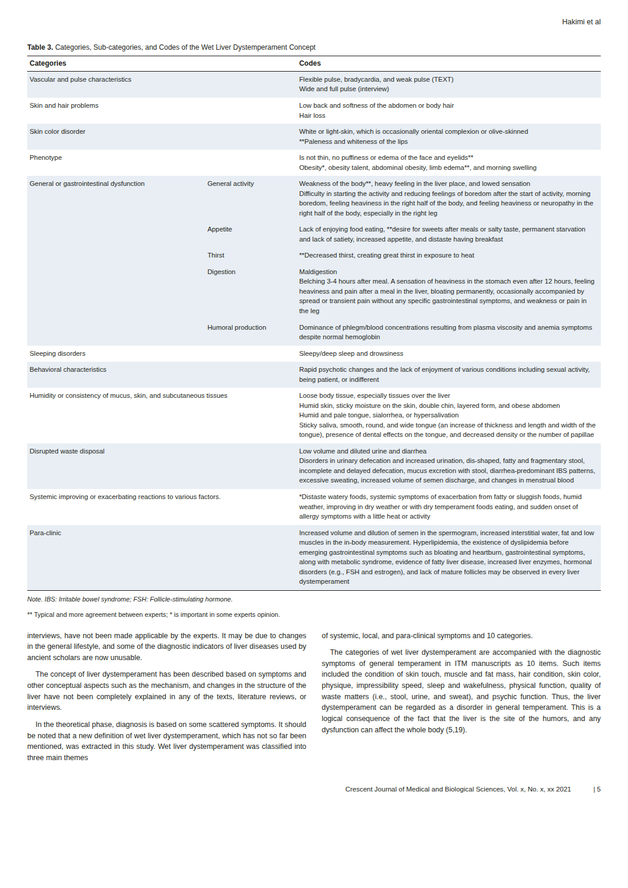Hakimi et al
Table 3. Categories, Sub-categories, and Codes of the Wet Liver Dystemperament Concept
| Categories | Codes |
| --- | --- |
| Vascular and pulse characteristics | Flexible pulse, bradycardia, and weak pulse (TEXT) Wide and full pulse (interview) |
| Skin and hair problems | Low back and softness of the abdomen or body hair Hair loss |
| Skin color disorder | White or light-skin, which is occasionally oriental complexion or olive-skinned **Paleness and whiteness of the lips |
| Phenotype | Is not thin, no puffiness or edema of the face and eyelids** Obesity*, obesity talent, abdominal obesity, limb edema**, and morning swelling |
| General or gastrointestinal dysfunction | General activity | Weakness of the body**, heavy feeling in the liver place, and lowed sensation Difficulty in starting the activity and reducing feelings of boredom after the start of activity, morning boredom, feeling heaviness in the right half of the body, and feeling heaviness or neuropathy in the right half of the body, especially in the right leg |
| Appetite | Lack of enjoying food eating, **desire for sweets after meals or salty taste, permanent starvation and lack of satiety, increased appetite, and distaste having breakfast |
| Thirst | **Decreased thirst, creating great thirst in exposure to heat |
| Digestion | Maldigestion Belching 3-4 hours after meal. A sensation of heaviness in the stomach even after 12 hours, feeling heaviness and pain after a meal in the liver, bloating permanently, occasionally accompanied by spread or transient pain without any specific gastrointestinal symptoms, and weakness or pain in the leg |
| Humoral production | Dominance of phlegm/blood concentrations resulting from plasma viscosity and anemia symptoms despite normal hemoglobin |
| Sleeping disorders | Sleepy/deep sleep and drowsiness |
| Behavioral characteristics | Rapid psychotic changes and the lack of enjoyment of various conditions including sexual activity, being patient, or indifferent |
| Humidity or consistency of mucus, skin, and subcutaneous tissues | Loose body tissue, especially tissues over the liver Humid skin, sticky moisture on the skin, double chin, layered form, and obese abdomen Humid and pale tongue, sialorrhea, or hypersalivation Sticky saliva, smooth, round, and wide tongue (an increase of thickness and length and width of the tongue), presence of dental effects on the tongue, and decreased density or the number of papillae |
| Disrupted waste disposal | Low volume and diluted urine and diarrhea Disorders in urinary defecation and increased urination, dis-shaped, fatty and fragmentary stool, incomplete and delayed defecation, mucus excretion with stool, diarrhea-predominant IBS patterns, excessive sweating, increased volume of semen discharge, and changes in menstrual blood |
| Systemic improving or exacerbating reactions to various factors. | *Distaste watery foods, systemic symptoms of exacerbation from fatty or sluggish foods, humid weather, improving in dry weather or with dry temperament foods eating, and sudden onset of allergy symptoms with a little heat or activity |
| Para-clinic | Increased volume and dilution of semen in the spermogram, increased interstitial water, fat and low muscles in the in-body measurement. Hyperlipidemia, the existence of dyslipidemia before emerging gastrointestinal symptoms such as bloating and heartburn, gastrointestinal symptoms, along with metabolic syndrome, evidence of fatty liver disease, increased liver enzymes, hormonal disorders (e.g., FSH and estrogen), and lack of mature follicles may be observed in every liver dystemperament |
Note. IBS: Irritable bowel syndrome; FSH: Follicle-stimulating hormone.
** Typical and more agreement between experts; * is important in some experts opinion.
interviews, have not been made applicable by the experts. It may be due to changes in the general lifestyle, and some of the diagnostic indicators of liver diseases used by ancient scholars are now unusable.
The concept of liver dystemperament has been described based on symptoms and other conceptual aspects such as the mechanism, and changes in the structure of the liver have not been completely explained in any of the texts, literature reviews, or interviews.
In the theoretical phase, diagnosis is based on some scattered symptoms. It should be noted that a new definition of wet liver dystemperament, which has not so far been mentioned, was extracted in this study. Wet liver dystemperament was classified into three main themes
of systemic, local, and para-clinical symptoms and 10 categories.
The categories of wet liver dystemperament are accompanied with the diagnostic symptoms of general temperament in ITM manuscripts as 10 items. Such items included the condition of skin touch, muscle and fat mass, hair condition, skin color, physique, impressibility speed, sleep and wakefulness, physical function, quality of waste matters (i.e., stool, urine, and sweat), and psychic function. Thus, the liver dystemperament can be regarded as a disorder in general temperament. This is a logical consequence of the fact that the liver is the site of the humors, and any dysfunction can affect the whole body (5,19).
Crescent Journal of Medical and Biological Sciences, Vol. x, No. x, xx 2021
| 5